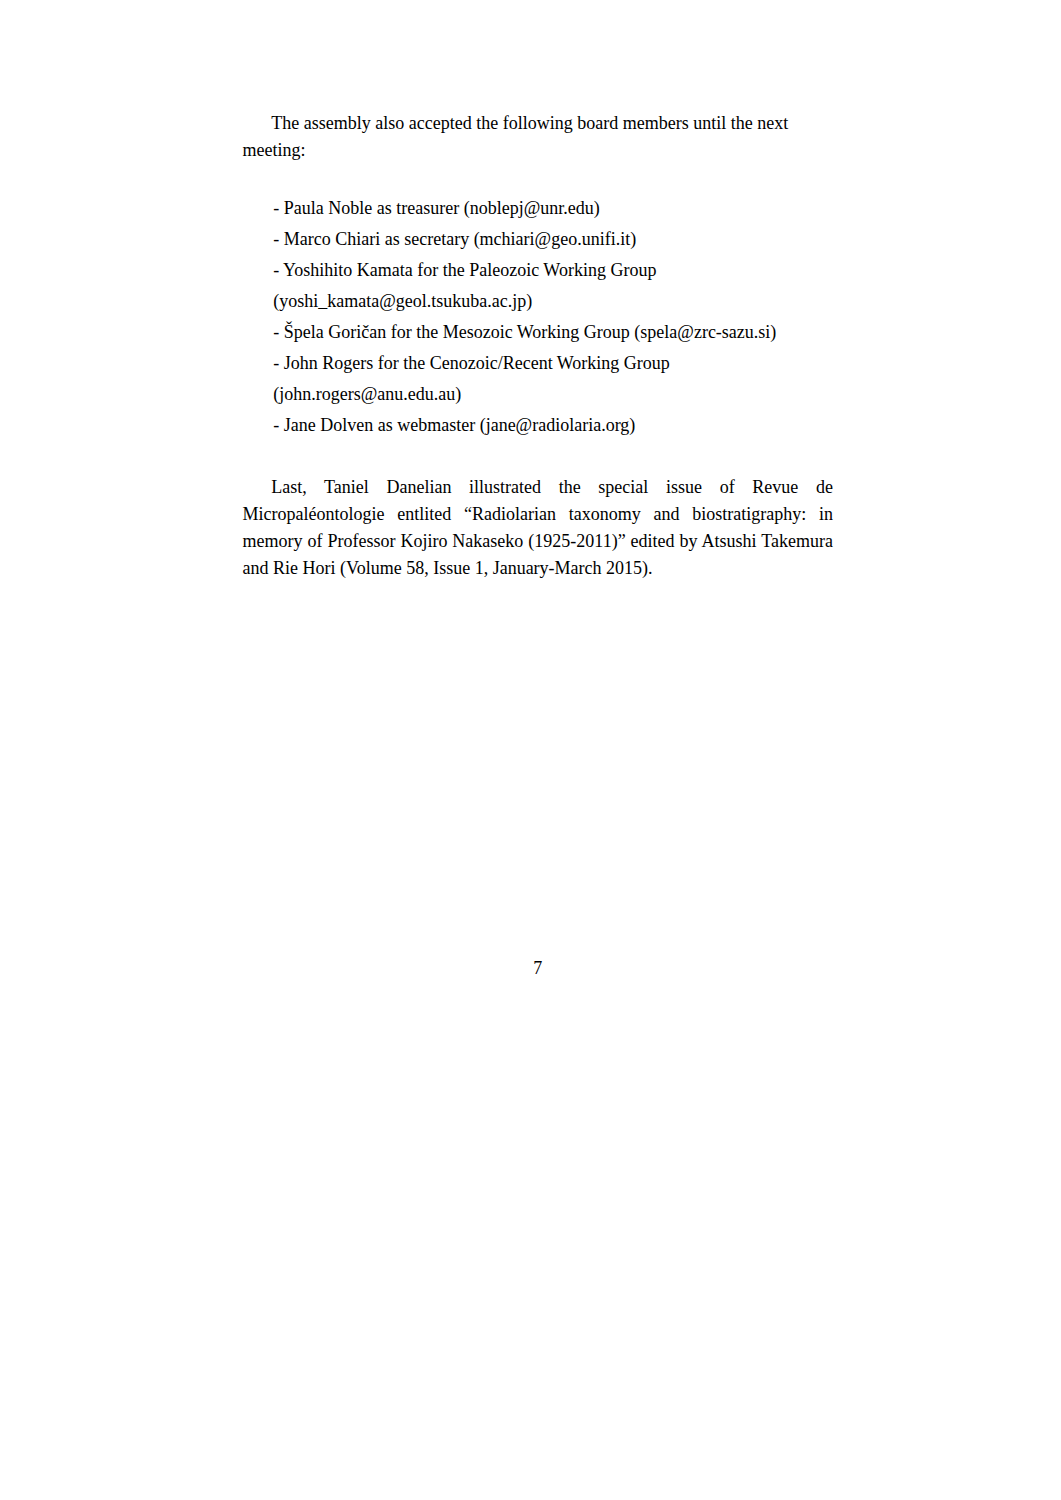The assembly also accepted the following board members until the next meeting:
- Paula Noble as treasurer (noblepj@unr.edu)
- Marco Chiari as secretary (mchiari@geo.unifi.it)
- Yoshihito Kamata for the Paleozoic Working Group (yoshi_kamata@geol.tsukuba.ac.jp)
- Špela Goričan for the Mesozoic Working Group (spela@zrc-sazu.si)
- John Rogers for the Cenozoic/Recent Working Group (john.rogers@anu.edu.au)
- Jane Dolven as webmaster (jane@radiolaria.org)
Last, Taniel Danelian illustrated the special issue of Revue de Micropaléontologie entlited “Radiolarian taxonomy and biostratigraphy: in memory of Professor Kojiro Nakaseko (1925-2011)” edited by Atsushi Takemura and Rie Hori (Volume 58, Issue 1, January-March 2015).
7